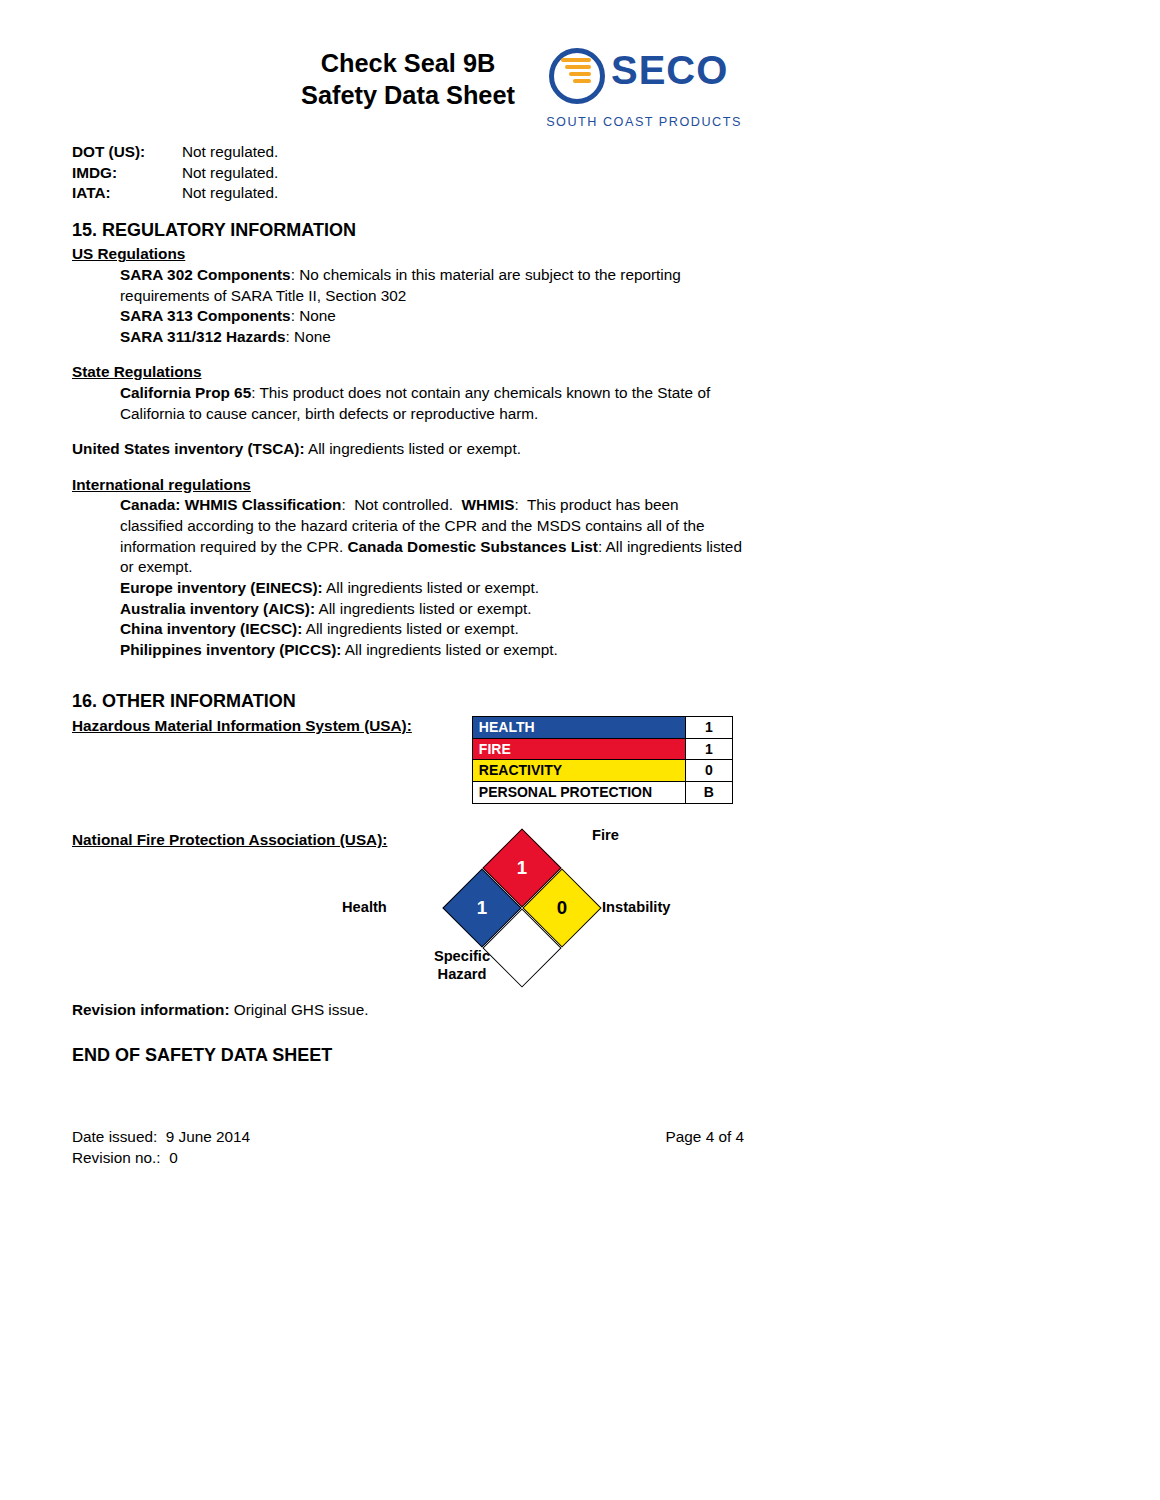Check Seal 9B
Safety Data Sheet
SECO
SOUTH COAST PRODUCTS
DOT (US):
Not regulated.
IMDG:
Not regulated.
IATA:
Not regulated.
15. REGULATORY INFORMATION
US Regulations
SARA 302 Components: No chemicals in this material are subject to the reporting requirements of SARA Title II, Section 302
SARA 313 Components: None
SARA 311/312 Hazards: None
State Regulations
California Prop 65: This product does not contain any chemicals known to the State of California to cause cancer, birth defects or reproductive harm.
United States inventory (TSCA): All ingredients listed or exempt.
International regulations
Canada: WHMIS Classification: Not controlled. WHMIS: This product has been classified according to the hazard criteria of the CPR and the MSDS contains all of the information required by the CPR. Canada Domestic Substances List: All ingredients listed or exempt.
Europe inventory (EINECS): All ingredients listed or exempt.
Australia inventory (AICS): All ingredients listed or exempt.
China inventory (IECSC): All ingredients listed or exempt.
Philippines inventory (PICCS): All ingredients listed or exempt.
16. OTHER INFORMATION
Hazardous Material Information System (USA):
| HEALTH | 1 |
| FIRE | 1 |
| REACTIVITY | 0 |
| PERSONAL PROTECTION | B |
National Fire Protection Association (USA):
1
1
0
Fire
Health
Instability
Specific
Hazard
Revision information: Original GHS issue.
END OF SAFETY DATA SHEET
Date issued: 9 June 2014
Revision no.: 0
Page 4 of 4